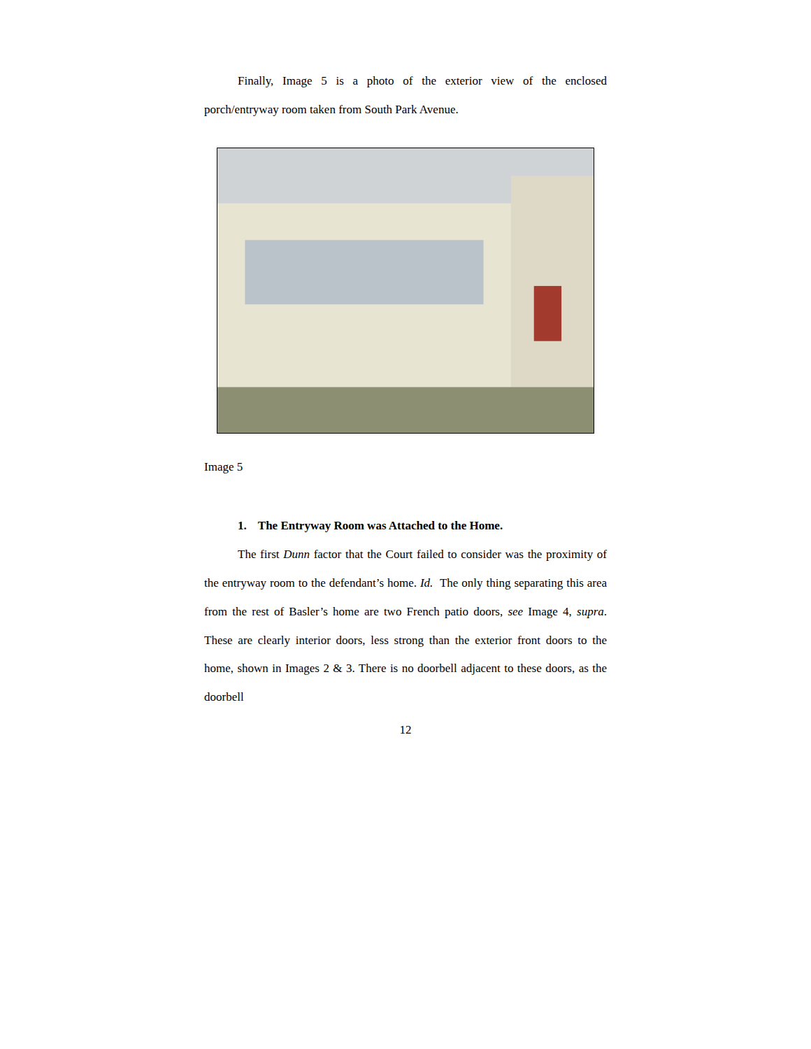Finally, Image 5 is a photo of the exterior view of the enclosed porch/entryway room taken from South Park Avenue.
Image 5
1. The Entryway Room was Attached to the Home.
The first Dunn factor that the Court failed to consider was the proximity of the entryway room to the defendant’s home. Id. The only thing separating this area from the rest of Basler’s home are two French patio doors, see Image 4, supra. These are clearly interior doors, less strong than the exterior front doors to the home, shown in Images 2 & 3. There is no doorbell adjacent to these doors, as the doorbell
12